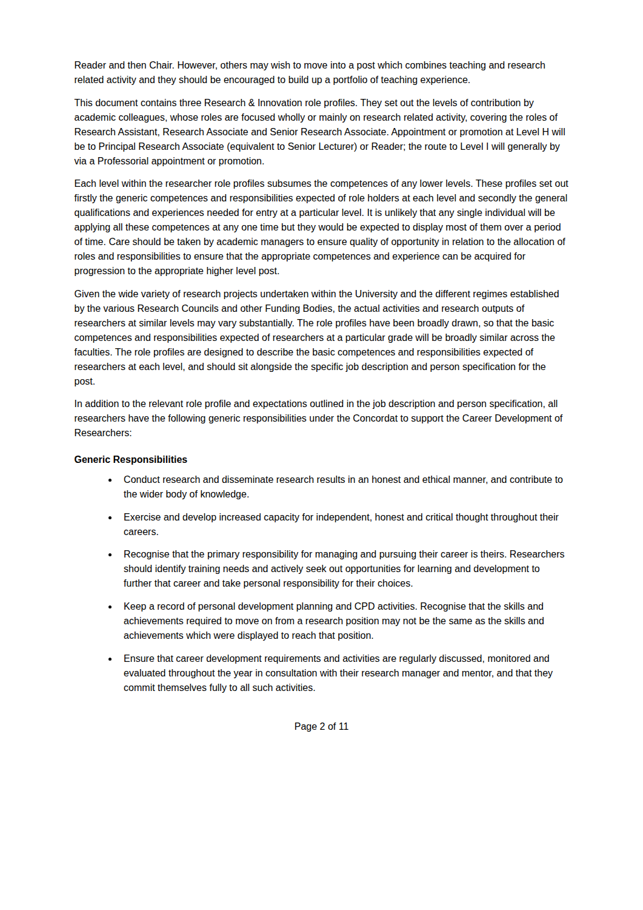Reader and then Chair. However, others may wish to move into a post which combines teaching and research related activity and they should be encouraged to build up a portfolio of teaching experience.
This document contains three Research & Innovation role profiles. They set out the levels of contribution by academic colleagues, whose roles are focused wholly or mainly on research related activity, covering the roles of Research Assistant, Research Associate and Senior Research Associate. Appointment or promotion at Level H will be to Principal Research Associate (equivalent to Senior Lecturer) or Reader; the route to Level I will generally by via a Professorial appointment or promotion.
Each level within the researcher role profiles subsumes the competences of any lower levels. These profiles set out firstly the generic competences and responsibilities expected of role holders at each level and secondly the general qualifications and experiences needed for entry at a particular level. It is unlikely that any single individual will be applying all these competences at any one time but they would be expected to display most of them over a period of time. Care should be taken by academic managers to ensure quality of opportunity in relation to the allocation of roles and responsibilities to ensure that the appropriate competences and experience can be acquired for progression to the appropriate higher level post.
Given the wide variety of research projects undertaken within the University and the different regimes established by the various Research Councils and other Funding Bodies, the actual activities and research outputs of researchers at similar levels may vary substantially. The role profiles have been broadly drawn, so that the basic competences and responsibilities expected of researchers at a particular grade will be broadly similar across the faculties. The role profiles are designed to describe the basic competences and responsibilities expected of researchers at each level, and should sit alongside the specific job description and person specification for the post.
In addition to the relevant role profile and expectations outlined in the job description and person specification, all researchers have the following generic responsibilities under the Concordat to support the Career Development of Researchers:
Generic Responsibilities
Conduct research and disseminate research results in an honest and ethical manner, and contribute to the wider body of knowledge.
Exercise and develop increased capacity for independent, honest and critical thought throughout their careers.
Recognise that the primary responsibility for managing and pursuing their career is theirs. Researchers should identify training needs and actively seek out opportunities for learning and development to further that career and take personal responsibility for their choices.
Keep a record of personal development planning and CPD activities. Recognise that the skills and achievements required to move on from a research position may not be the same as the skills and achievements which were displayed to reach that position.
Ensure that career development requirements and activities are regularly discussed, monitored and evaluated throughout the year in consultation with their research manager and mentor, and that they commit themselves fully to all such activities.
Page 2 of 11